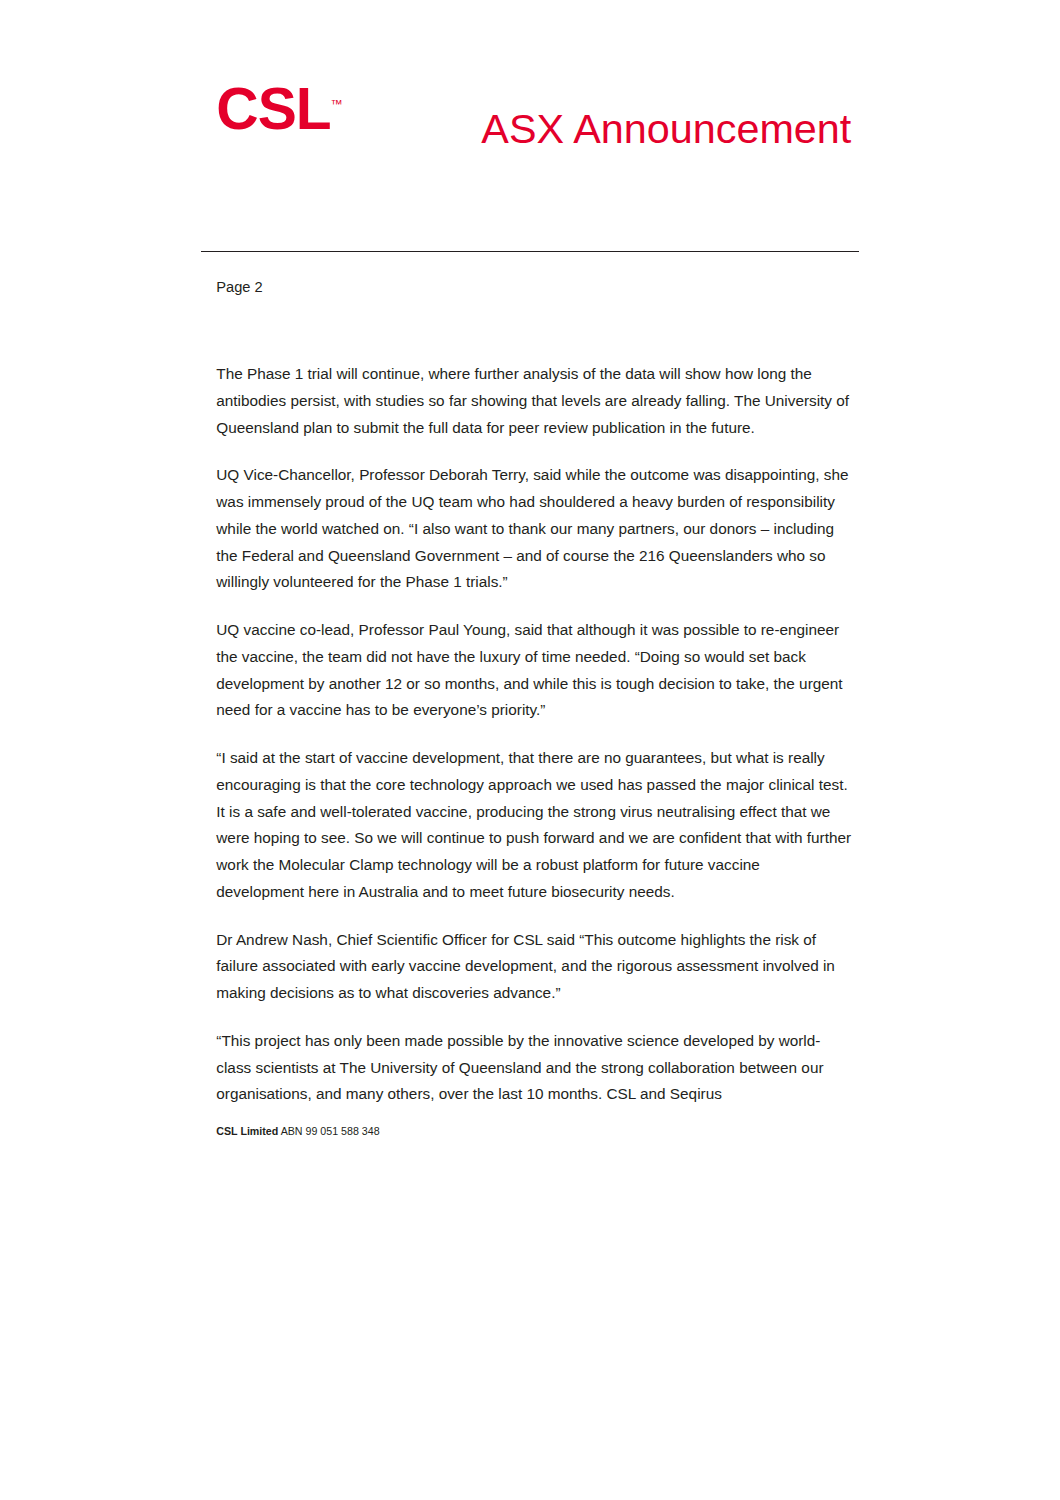CSL™
ASX Announcement
Page 2
The Phase 1 trial will continue, where further analysis of the data will show how long the antibodies persist, with studies so far showing that levels are already falling. The University of Queensland plan to submit the full data for peer review publication in the future.
UQ Vice-Chancellor, Professor Deborah Terry, said while the outcome was disappointing, she was immensely proud of the UQ team who had shouldered a heavy burden of responsibility while the world watched on. “I also want to thank our many partners, our donors – including the Federal and Queensland Government – and of course the 216 Queenslanders who so willingly volunteered for the Phase 1 trials.”
UQ vaccine co-lead, Professor Paul Young, said that although it was possible to re-engineer the vaccine, the team did not have the luxury of time needed. “Doing so would set back development by another 12 or so months, and while this is tough decision to take, the urgent need for a vaccine has to be everyone’s priority.”
“I said at the start of vaccine development, that there are no guarantees, but what is really encouraging is that the core technology approach we used has passed the major clinical test. It is a safe and well-tolerated vaccine, producing the strong virus neutralising effect that we were hoping to see. So we will continue to push forward and we are confident that with further work the Molecular Clamp technology will be a robust platform for future vaccine development here in Australia and to meet future biosecurity needs.
Dr Andrew Nash, Chief Scientific Officer for CSL said “This outcome highlights the risk of failure associated with early vaccine development, and the rigorous assessment involved in making decisions as to what discoveries advance.”
“This project has only been made possible by the innovative science developed by world-class scientists at The University of Queensland and the strong collaboration between our organisations, and many others, over the last 10 months. CSL and Seqirus
CSL Limited ABN 99 051 588 348